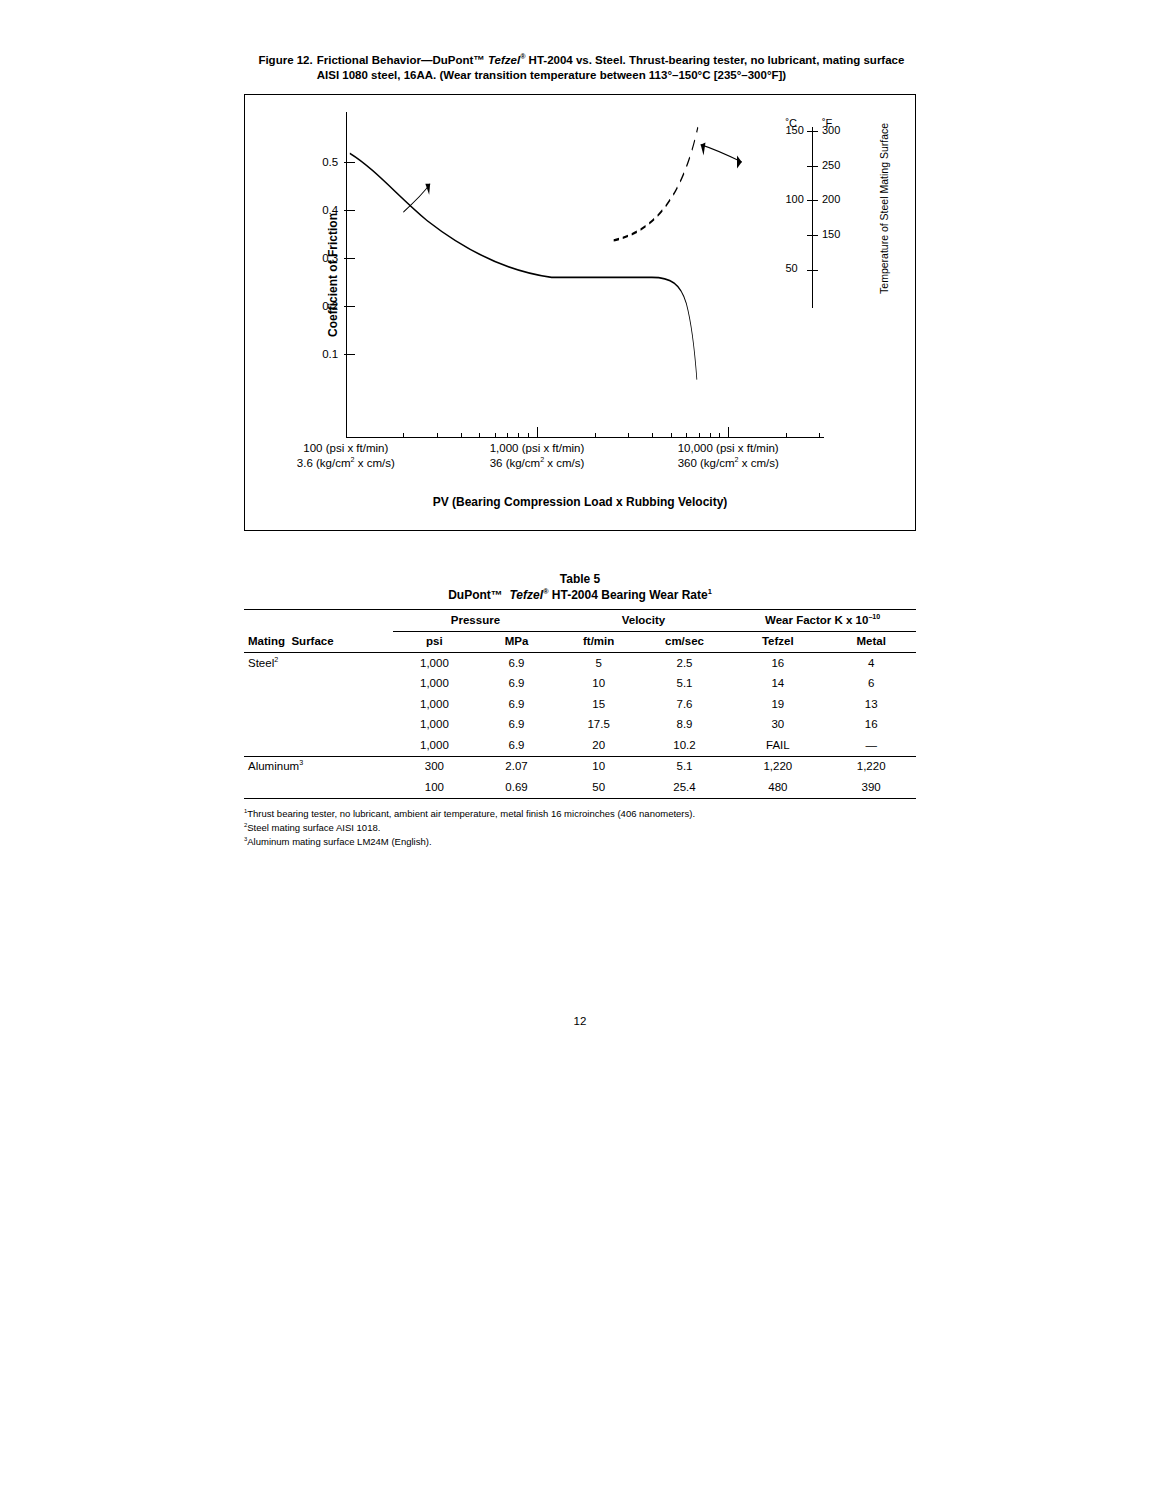Figure 12. Frictional Behavior—DuPont™ Tefzel® HT-2004 vs. Steel. Thrust-bearing tester, no lubricant, mating surface AISI 1080 steel, 16AA. (Wear transition temperature between 113°–150°C [235°–300°F])
˚C
˚F
Temperature of Steel Mating Surface
150
300
250
100
200
150
50
Coefficient of Friction
0.5
0.4
0.3
0.2
0.1
100 (psi x ft/min)
3.6 (kg/cm2 x cm/s)
1,000 (psi x ft/min)
36 (kg/cm2 x cm/s)
10,000 (psi x ft/min)
360 (kg/cm2 x cm/s)
PV (Bearing Compression Load x Rubbing Velocity)
Table 5
DuPont™ Tefzel® HT-2004 Bearing Wear Rate1
| | Pressure | Velocity | Wear Factor K x 10 –10 |
| --- | --- | --- | --- |
| Mating Surface | psi | MPa | ft/min | cm/sec | Tefzel | Metal |
| Steel 2 | 1,000 | 6.9 | 5 | 2.5 | 16 | 4 |
| | 1,000 | 6.9 | 10 | 5.1 | 14 | 6 |
| | 1,000 | 6.9 | 15 | 7.6 | 19 | 13 |
| | 1,000 | 6.9 | 17.5 | 8.9 | 30 | 16 |
| | 1,000 | 6.9 | 20 | 10.2 | FAIL | — |
| Aluminum 3 | 300 | 2.07 | 10 | 5.1 | 1,220 | 1,220 |
| | 100 | 0.69 | 50 | 25.4 | 480 | 390 |
1Thrust bearing tester, no lubricant, ambient air temperature, metal finish 16 microinches (406 nanometers).
2Steel mating surface AISI 1018.
3Aluminum mating surface LM24M (English).
12